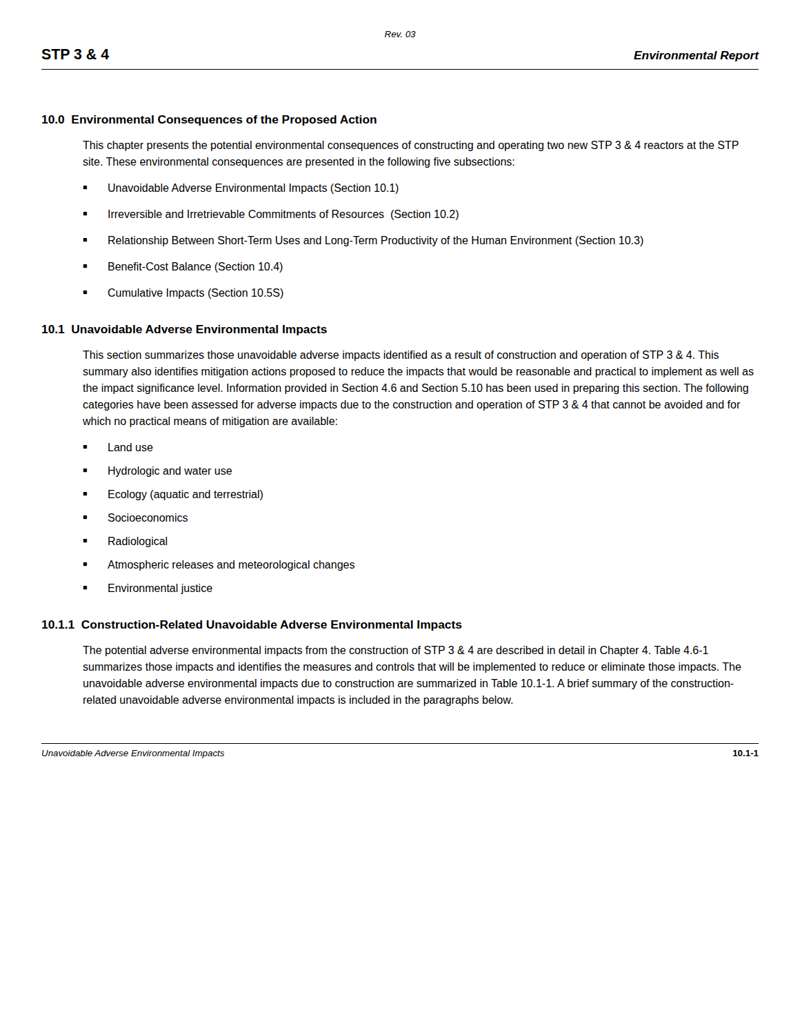Rev. 03
STP 3 & 4 Environmental Report
10.0 Environmental Consequences of the Proposed Action
This chapter presents the potential environmental consequences of constructing and operating two new STP 3 & 4 reactors at the STP site. These environmental consequences are presented in the following five subsections:
Unavoidable Adverse Environmental Impacts (Section 10.1)
Irreversible and Irretrievable Commitments of Resources (Section 10.2)
Relationship Between Short-Term Uses and Long-Term Productivity of the Human Environment (Section 10.3)
Benefit-Cost Balance (Section 10.4)
Cumulative Impacts (Section 10.5S)
10.1 Unavoidable Adverse Environmental Impacts
This section summarizes those unavoidable adverse impacts identified as a result of construction and operation of STP 3 & 4. This summary also identifies mitigation actions proposed to reduce the impacts that would be reasonable and practical to implement as well as the impact significance level. Information provided in Section 4.6 and Section 5.10 has been used in preparing this section. The following categories have been assessed for adverse impacts due to the construction and operation of STP 3 & 4 that cannot be avoided and for which no practical means of mitigation are available:
Land use
Hydrologic and water use
Ecology (aquatic and terrestrial)
Socioeconomics
Radiological
Atmospheric releases and meteorological changes
Environmental justice
10.1.1 Construction-Related Unavoidable Adverse Environmental Impacts
The potential adverse environmental impacts from the construction of STP 3 & 4 are described in detail in Chapter 4. Table 4.6-1 summarizes those impacts and identifies the measures and controls that will be implemented to reduce or eliminate those impacts. The unavoidable adverse environmental impacts due to construction are summarized in Table 10.1-1. A brief summary of the construction-related unavoidable adverse environmental impacts is included in the paragraphs below.
Unavoidable Adverse Environmental Impacts 10.1-1